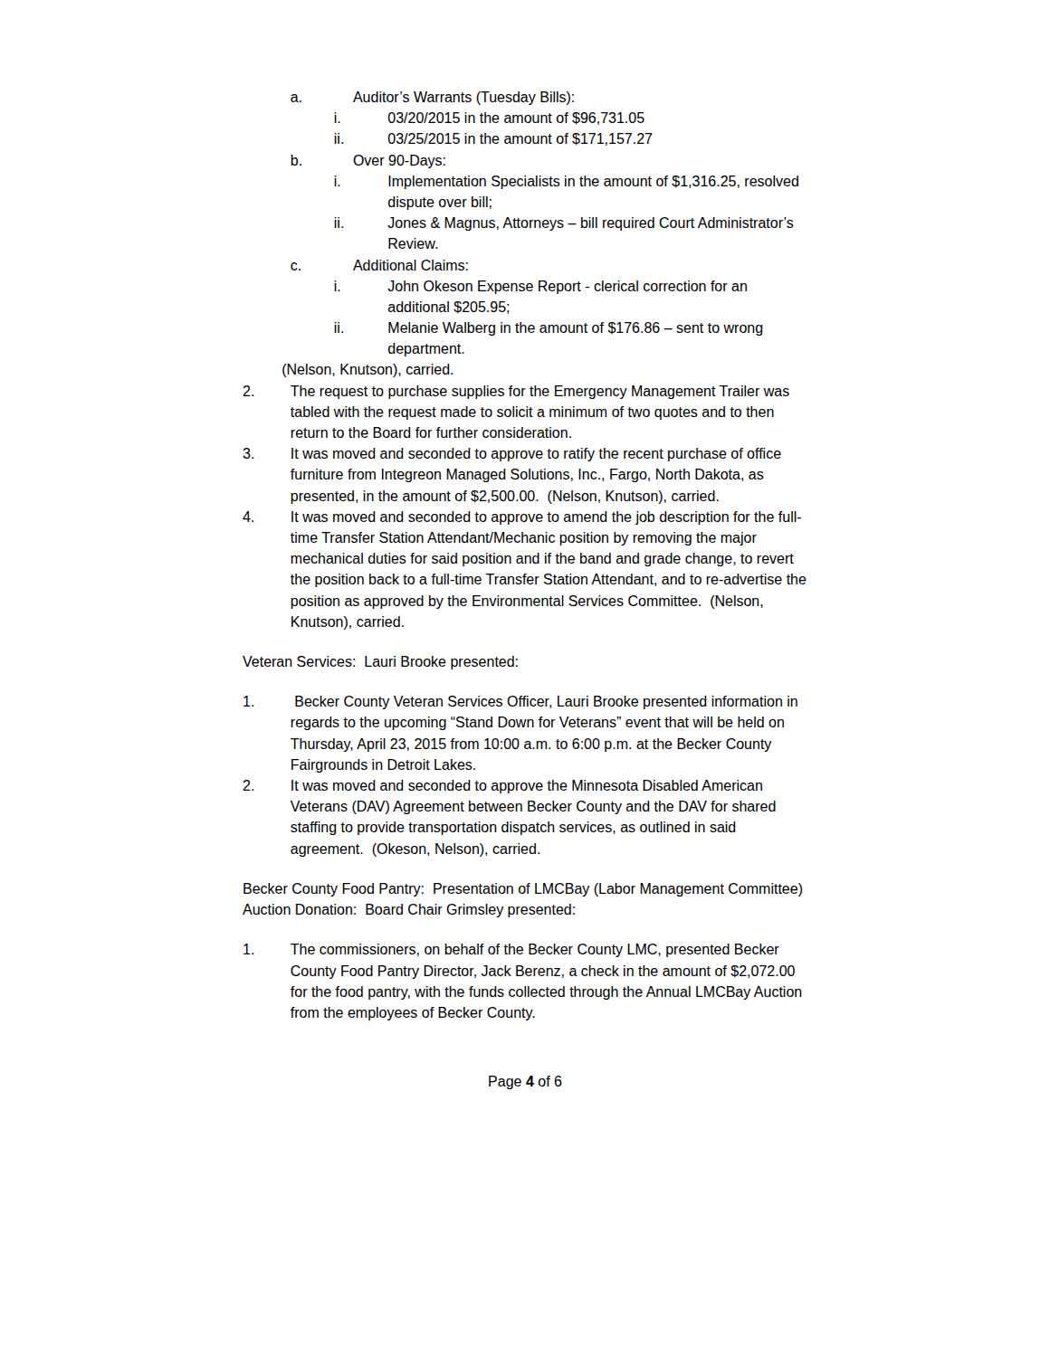a.
Auditor’s Warrants (Tuesday Bills):
i.
03/20/2015 in the amount of $96,731.05
ii.
03/25/2015 in the amount of $171,157.27
b.
Over 90-Days:
i.
Implementation Specialists in the amount of $1,316.25, resolved dispute over bill;
ii.
Jones & Magnus, Attorneys – bill required Court Administrator’s Review.
c.
Additional Claims:
i.
John Okeson Expense Report - clerical correction for an additional $205.95;
ii.
Melanie Walberg in the amount of $176.86 – sent to wrong department.
(Nelson, Knutson), carried.
2.
The request to purchase supplies for the Emergency Management Trailer was tabled with the request made to solicit a minimum of two quotes and to then return to the Board for further consideration.
3.
It was moved and seconded to approve to ratify the recent purchase of office furniture from Integreon Managed Solutions, Inc., Fargo, North Dakota, as presented, in the amount of $2,500.00. (Nelson, Knutson), carried.
4.
It was moved and seconded to approve to amend the job description for the full-time Transfer Station Attendant/Mechanic position by removing the major mechanical duties for said position and if the band and grade change, to revert the position back to a full-time Transfer Station Attendant, and to re-advertise the position as approved by the Environmental Services Committee. (Nelson, Knutson), carried.
Veteran Services: Lauri Brooke presented:
1.
Becker County Veteran Services Officer, Lauri Brooke presented information in regards to the upcoming “Stand Down for Veterans” event that will be held on Thursday, April 23, 2015 from 10:00 a.m. to 6:00 p.m. at the Becker County Fairgrounds in Detroit Lakes.
2.
It was moved and seconded to approve the Minnesota Disabled American Veterans (DAV) Agreement between Becker County and the DAV for shared staffing to provide transportation dispatch services, as outlined in said agreement. (Okeson, Nelson), carried.
Becker County Food Pantry: Presentation of LMCBay (Labor Management Committee) Auction Donation: Board Chair Grimsley presented:
1.
The commissioners, on behalf of the Becker County LMC, presented Becker County Food Pantry Director, Jack Berenz, a check in the amount of $2,072.00 for the food pantry, with the funds collected through the Annual LMCBay Auction from the employees of Becker County.
Page 4 of 6